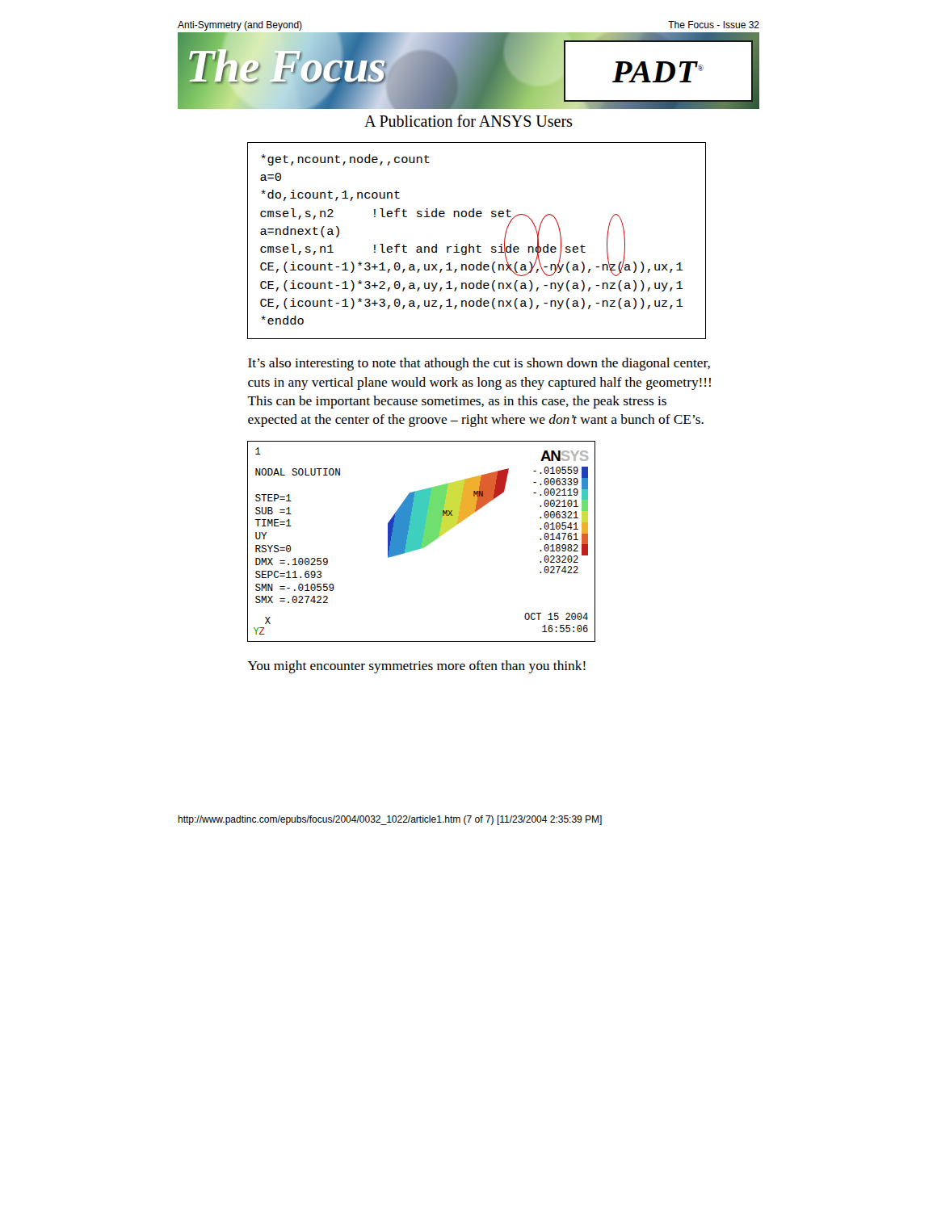Anti-Symmetry (and Beyond)
The Focus - Issue 32
The Focus
PADT®
A Publication for ANSYS Users
*get,ncount,node,,count
a=0
*do,icount,1,ncount
cmsel,s,n2     !left side node set
a=ndnext(a)
cmsel,s,n1     !left and right side node set
CE,(icount-1)*3+1,0,a,ux,1,node(nx(a),-ny(a),-nz(a)),ux,1
CE,(icount-1)*3+2,0,a,uy,1,node(nx(a),-ny(a),-nz(a)),uy,1
CE,(icount-1)*3+3,0,a,uz,1,node(nx(a),-ny(a),-nz(a)),uz,1
*enddo
It’s also interesting to note that athough the cut is shown down the diagonal center, cuts in any vertical plane would work as long as they captured half the geometry!!! This can be important because sometimes, as in this case, the peak stress is expected at the center of the groove – right where we don’t want a bunch of CE’s.
1
AN SYS
NODAL SOLUTION
STEP=1
SUB =1
TIME=1
UY
RSYS=0
DMX =.100259
SEPC=11.693
SMN =-.010559
SMX =.027422
X
YZ
MX MN
-.010559
-.006339
-.002119
.002101
.006321
.010541
.014761
.018982
.023202
.027422
OCT 15 2004
16:55:06
You might encounter symmetries more often than you think!
http://www.padtinc.com/epubs/focus/2004/0032_1022/article1.htm (7 of 7) [11/23/2004 2:35:39 PM]